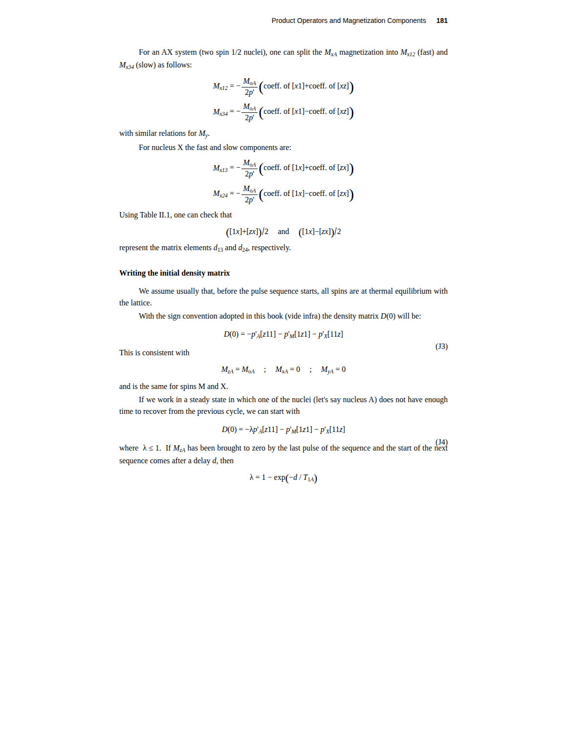Product Operators and Magnetization Components 181
For an AX system (two spin 1/2 nuclei), one can split the MxA magnetization into Mx12 (fast) and Mx34 (slow) as follows:
Mx12 = −MoA 2p'(coeff. of [x1]+coeff. of [xz])
Mx34 = −MoA 2p'(coeff. of [x1]−coeff. of [xz])
with similar relations for My.
For nucleus X the fast and slow components are:
Mx13 = −MoA 2p'(coeff. of [1x]+coeff. of [zx])
Mx24 = −MoA 2p'(coeff. of [1x]−coeff. of [zx])
Using Table II.1, one can check that
([1x]+[zx]) 2and([1x]−[zx]) 2
represent the matrix elements d13 and d24, respectively.
Writing the initial density matrix
We assume usually that, before the pulse sequence starts, all spins are at thermal equilibrium with the lattice.
With the sign convention adopted in this book (vide infra) the density matrix D(0) will be:
D(0) = −p'A[z11] − p'M[1z1] − p'X[11z]
(J3)
This is consistent with
MzA = MoA; MxA = 0; MyA = 0
and is the same for spins M and X.
If we work in a steady state in which one of the nuclei (let's say nucleus A) does not have enough time to recover from the previous cycle, we can start with
D(0) = −λp'A[z11] − p'M[1z1] − p'X[11z]
(J4)
where λ ≤ 1. If MzA has been brought to zero by the last pulse of the sequence and the start of the next sequence comes after a delay d, then
λ = 1 − exp(−d / T1A)